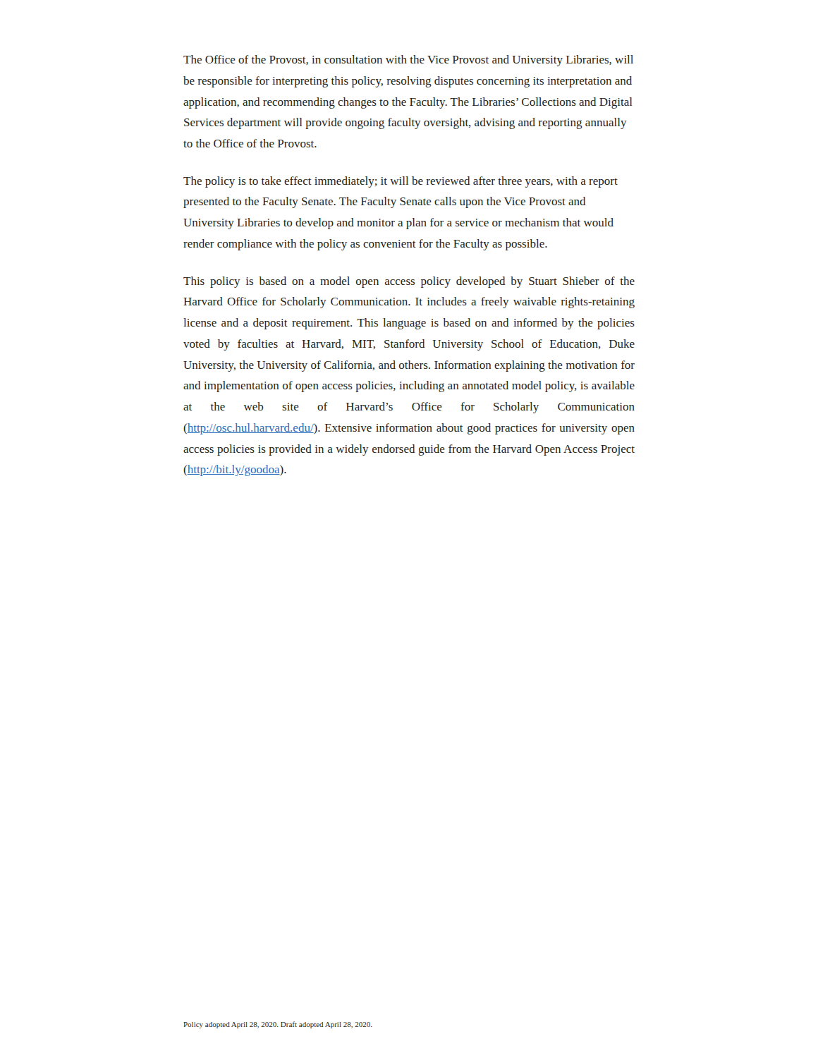The Office of the Provost, in consultation with the Vice Provost and University Libraries, will be responsible for interpreting this policy, resolving disputes concerning its interpretation and application, and recommending changes to the Faculty. The Libraries’ Collections and Digital Services department will provide ongoing faculty oversight, advising and reporting annually to the Office of the Provost.
The policy is to take effect immediately; it will be reviewed after three years, with a report presented to the Faculty Senate. The Faculty Senate calls upon the Vice Provost and University Libraries to develop and monitor a plan for a service or mechanism that would render compliance with the policy as convenient for the Faculty as possible.
This policy is based on a model open access policy developed by Stuart Shieber of the Harvard Office for Scholarly Communication. It includes a freely waivable rights-retaining license and a deposit requirement. This language is based on and informed by the policies voted by faculties at Harvard, MIT, Stanford University School of Education, Duke University, the University of California, and others. Information explaining the motivation for and implementation of open access policies, including an annotated model policy, is available at the web site of Harvard’s Office for Scholarly Communication (http://osc.hul.harvard.edu/). Extensive information about good practices for university open access policies is provided in a widely endorsed guide from the Harvard Open Access Project (http://bit.ly/goodoa).
Policy adopted April 28, 2020. Draft adopted April 28, 2020.